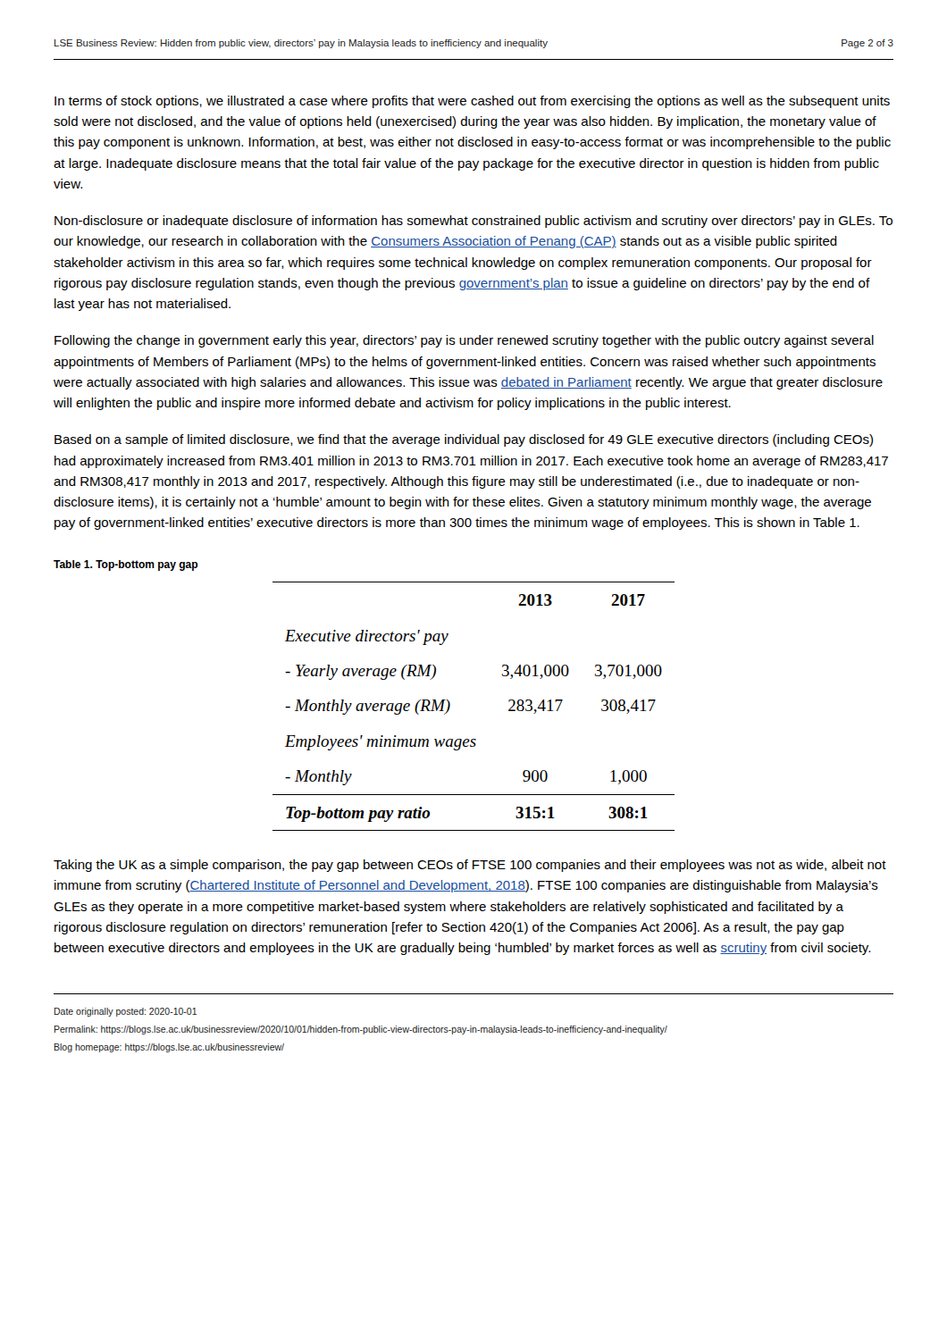LSE Business Review: Hidden from public view, directors’ pay in Malaysia leads to inefficiency and inequality
Page 2 of 3
In terms of stock options, we illustrated a case where profits that were cashed out from exercising the options as well as the subsequent units sold were not disclosed, and the value of options held (unexercised) during the year was also hidden. By implication, the monetary value of this pay component is unknown. Information, at best, was either not disclosed in easy-to-access format or was incomprehensible to the public at large. Inadequate disclosure means that the total fair value of the pay package for the executive director in question is hidden from public view.
Non-disclosure or inadequate disclosure of information has somewhat constrained public activism and scrutiny over directors’ pay in GLEs. To our knowledge, our research in collaboration with the Consumers Association of Penang (CAP) stands out as a visible public spirited stakeholder activism in this area so far, which requires some technical knowledge on complex remuneration components. Our proposal for rigorous pay disclosure regulation stands, even though the previous government’s plan to issue a guideline on directors’ pay by the end of last year has not materialised.
Following the change in government early this year, directors’ pay is under renewed scrutiny together with the public outcry against several appointments of Members of Parliament (MPs) to the helms of government-linked entities. Concern was raised whether such appointments were actually associated with high salaries and allowances. This issue was debated in Parliament recently. We argue that greater disclosure will enlighten the public and inspire more informed debate and activism for policy implications in the public interest.
Based on a sample of limited disclosure, we find that the average individual pay disclosed for 49 GLE executive directors (including CEOs) had approximately increased from RM3.401 million in 2013 to RM3.701 million in 2017. Each executive took home an average of RM283,417 and RM308,417 monthly in 2013 and 2017, respectively. Although this figure may still be underestimated (i.e., due to inadequate or non-disclosure items), it is certainly not a ‘humble’ amount to begin with for these elites. Given a statutory minimum monthly wage, the average pay of government-linked entities’ executive directors is more than 300 times the minimum wage of employees. This is shown in Table 1.
Table 1. Top-bottom pay gap
| | 2013 | 2017 |
| --- | --- | --- |
| Executive directors' pay | | |
| - Yearly average (RM) | 3,401,000 | 3,701,000 |
| - Monthly average (RM) | 283,417 | 308,417 |
| Employees' minimum wages | | |
| - Monthly | 900 | 1,000 |
| Top-bottom pay ratio | 315:1 | 308:1 |
Taking the UK as a simple comparison, the pay gap between CEOs of FTSE 100 companies and their employees was not as wide, albeit not immune from scrutiny (Chartered Institute of Personnel and Development, 2018). FTSE 100 companies are distinguishable from Malaysia’s GLEs as they operate in a more competitive market-based system where stakeholders are relatively sophisticated and facilitated by a rigorous disclosure regulation on directors’ remuneration [refer to Section 420(1) of the Companies Act 2006]. As a result, the pay gap between executive directors and employees in the UK are gradually being ‘humbled’ by market forces as well as scrutiny from civil society.
Date originally posted: 2020-10-01
Permalink: https://blogs.lse.ac.uk/businessreview/2020/10/01/hidden-from-public-view-directors-pay-in-malaysia-leads-to-inefficiency-and-inequality/
Blog homepage: https://blogs.lse.ac.uk/businessreview/